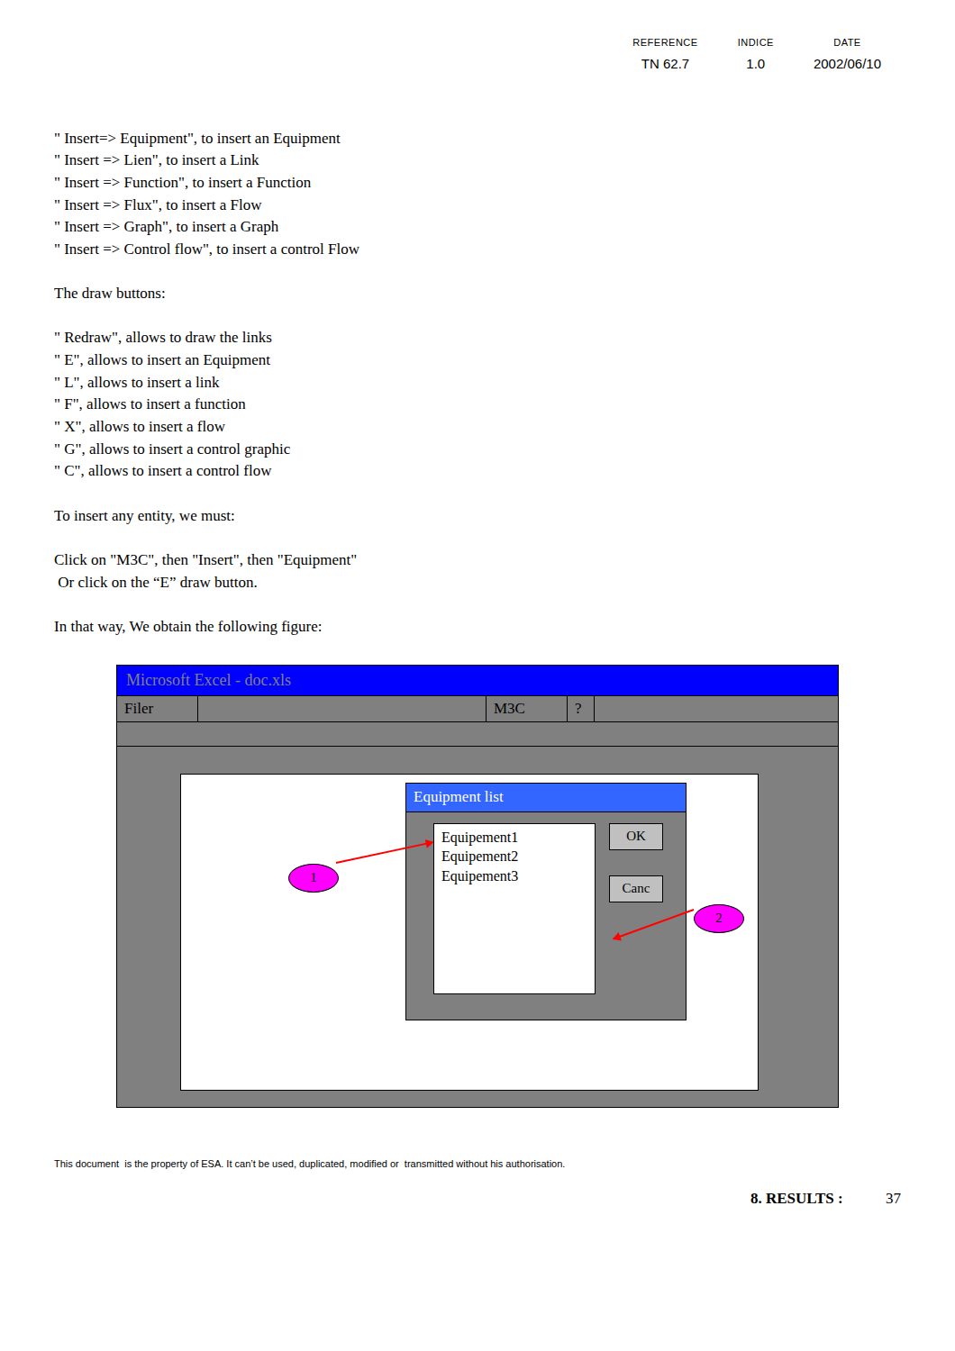| REFERENCE | INDICE | DATE |
| --- | --- | --- |
| TN 62.7 | 1.0 | 2002/06/10 |
" Insert=> Equipment", to insert an Equipment
" Insert => Lien", to insert a Link
" Insert => Function", to insert a Function
" Insert => Flux", to insert a Flow
" Insert => Graph", to insert a Graph
" Insert => Control flow", to insert a control Flow
The draw buttons:
" Redraw", allows to draw the links
" E", allows to insert an Equipment
" L", allows to insert a link
" F", allows to insert a function
" X", allows to insert a flow
" G", allows to insert a control graphic
" C", allows to insert a control flow
To insert any entity, we must:
Click on "M3C", then "Insert", then "Equipment"
Or click on the “E” draw button.
In that way, We obtain the following figure:
Microsoft Excel - doc.xls
Filer
M3C
?
Equipment list
Equipement1
Equipement2
Equipement3
OK
Canc
1
2
This document is the property of ESA. It can’t be used, duplicated, modified or transmitted without his authorisation.
8. RESULTS : 37